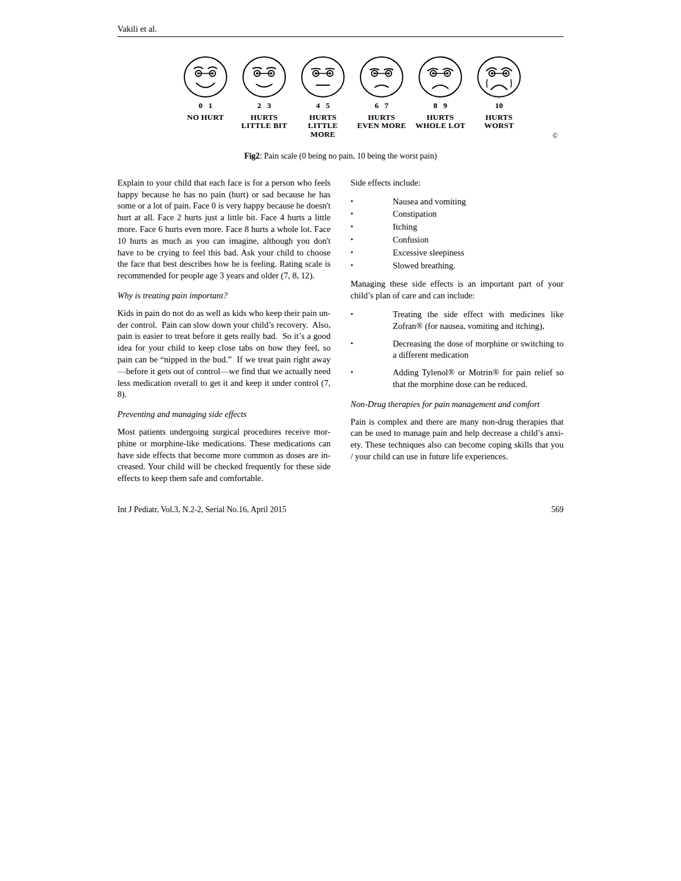Vakili et al.
0 1 2 3 4 5 6 7 8 9 10
NO HURT HURTS
LITTLE BIT HURTS
LITTLE MORE HURTS
EVEN MORE HURTS
WHOLE LOT HURTS
WORST
©
Fig2: Pain scale (0 being no pain, 10 being the worst pain)
Explain to your child that each face is for a person who feels happy because he has no pain (hurt) or sad because he has some or a lot of pain. Face 0 is very happy because he doesn't hurt at all. Face 2 hurts just a little bit. Face 4 hurts a little more. Face 6 hurts even more. Face 8 hurts a whole lot. Face 10 hurts as much as you can imagine, although you don't have to be crying to feel this bad. Ask your child to choose the face that best describes how he is feeling. Rating scale is recommended for people age 3 years and older (7, 8, 12).
Why is treating pain important?
Kids in pain do not do as well as kids who keep their pain under control. Pain can slow down your child’s recovery. Also, pain is easier to treat before it gets really bad. So it’s a good idea for your child to keep close tabs on how they feel, so pain can be “nipped in the bud.” If we treat pain right away—before it gets out of control—we find that we actually need less medication overall to get it and keep it under control (7, 8).
Preventing and managing side effects
Most patients undergoing surgical procedures receive morphine or morphine-like medications. These medications can have side effects that become more common as doses are increased. Your child will be checked frequently for these side effects to keep them safe and comfortable.
Side effects include:
Nausea and vomiting
Constipation
Itching
Confusion
Excessive sleepiness
Slowed breathing.
Managing these side effects is an important part of your child’s plan of care and can include:
Treating the side effect with medicines like Zofran® (for nausea, vomiting and itching),
Decreasing the dose of morphine or switching to a different medication
Adding Tylenol® or Motrin® for pain relief so that the morphine dose can be reduced.
Non-Drug therapies for pain management and comfort
Pain is complex and there are many non-drug therapies that can be used to manage pain and help decrease a child’s anxiety. These techniques also can become coping skills that you / your child can use in future life experiences.
Int J Pediatr, Vol.3, N.2-2, Serial No.16, April 2015
569